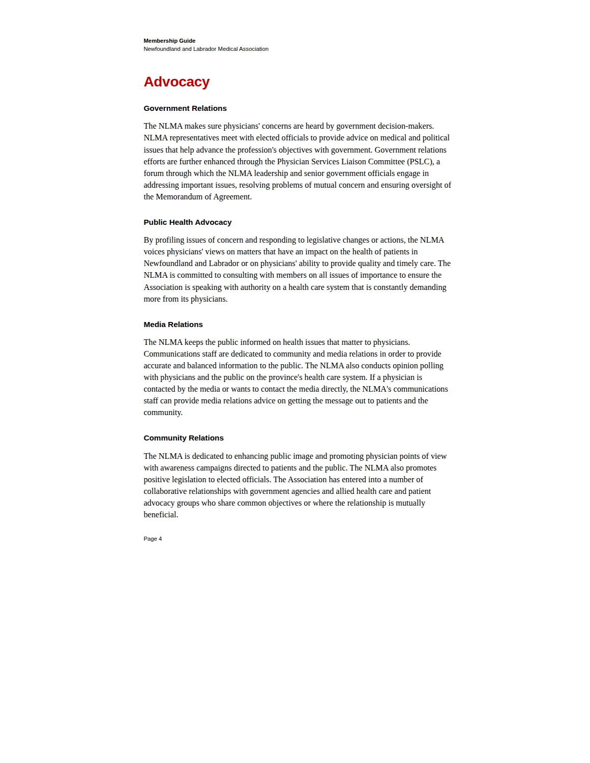Membership Guide
Newfoundland and Labrador Medical Association
Advocacy
Government Relations
The NLMA makes sure physicians' concerns are heard by government decision-makers. NLMA representatives meet with elected officials to provide advice on medical and political issues that help advance the profession's objectives with government. Government relations efforts are further enhanced through the Physician Services Liaison Committee (PSLC), a forum through which the NLMA leadership and senior government officials engage in addressing important issues, resolving problems of mutual concern and ensuring oversight of the Memorandum of Agreement.
Public Health Advocacy
By profiling issues of concern and responding to legislative changes or actions, the NLMA voices physicians' views on matters that have an impact on the health of patients in Newfoundland and Labrador or on physicians' ability to provide quality and timely care. The NLMA is committed to consulting with members on all issues of importance to ensure the Association is speaking with authority on a health care system that is constantly demanding more from its physicians.
Media Relations
The NLMA keeps the public informed on health issues that matter to physicians. Communications staff are dedicated to community and media relations in order to provide accurate and balanced information to the public. The NLMA also conducts opinion polling with physicians and the public on the province's health care system. If a physician is contacted by the media or wants to contact the media directly, the NLMA's communications staff can provide media relations advice on getting the message out to patients and the community.
Community Relations
The NLMA is dedicated to enhancing public image and promoting physician points of view with awareness campaigns directed to patients and the public. The NLMA also promotes positive legislation to elected officials. The Association has entered into a number of collaborative relationships with government agencies and allied health care and patient advocacy groups who share common objectives or where the relationship is mutually beneficial.
Page 4